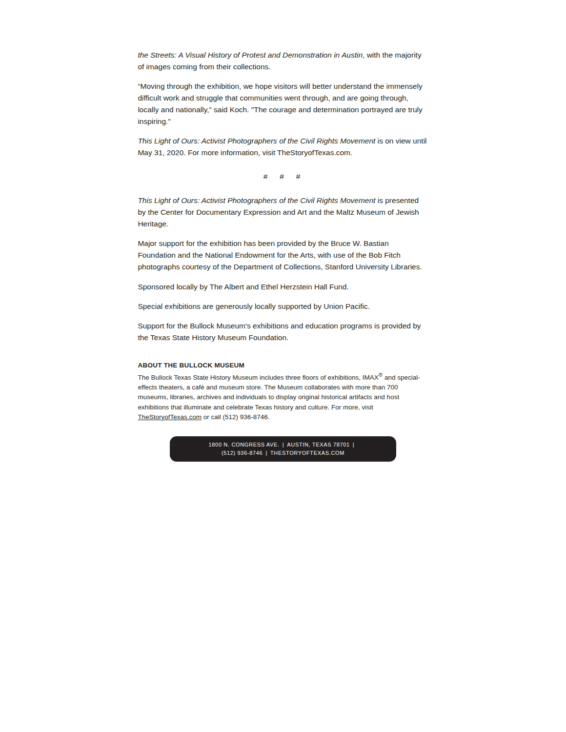the Streets: A Visual History of Protest and Demonstration in Austin, with the majority of images coming from their collections.
“Moving through the exhibition, we hope visitors will better understand the immensely difficult work and struggle that communities went through, and are going through, locally and nationally,” said Koch. "The courage and determination portrayed are truly inspiring.”
This Light of Ours: Activist Photographers of the Civil Rights Movement is on view until May 31, 2020. For more information, visit TheStoryofTexas.com.
# # #
This Light of Ours: Activist Photographers of the Civil Rights Movement is presented by the Center for Documentary Expression and Art and the Maltz Museum of Jewish Heritage.
Major support for the exhibition has been provided by the Bruce W. Bastian Foundation and the National Endowment for the Arts, with use of the Bob Fitch photographs courtesy of the Department of Collections, Stanford University Libraries.
Sponsored locally by The Albert and Ethel Herzstein Hall Fund.
Special exhibitions are generously locally supported by Union Pacific.
Support for the Bullock Museum's exhibitions and education programs is provided by the Texas State History Museum Foundation.
ABOUT THE BULLOCK MUSEUM
The Bullock Texas State History Museum includes three floors of exhibitions, IMAX® and special-effects theaters, a café and museum store. The Museum collaborates with more than 700 museums, libraries, archives and individuals to display original historical artifacts and host exhibitions that illuminate and celebrate Texas history and culture. For more, visit TheStoryofTexas.com or call (512) 936-8746.
1800 N. CONGRESS AVE.|AUSTIN, TEXAS 78701|(512) 936-8746|THESTORYOFTEXAS.COM